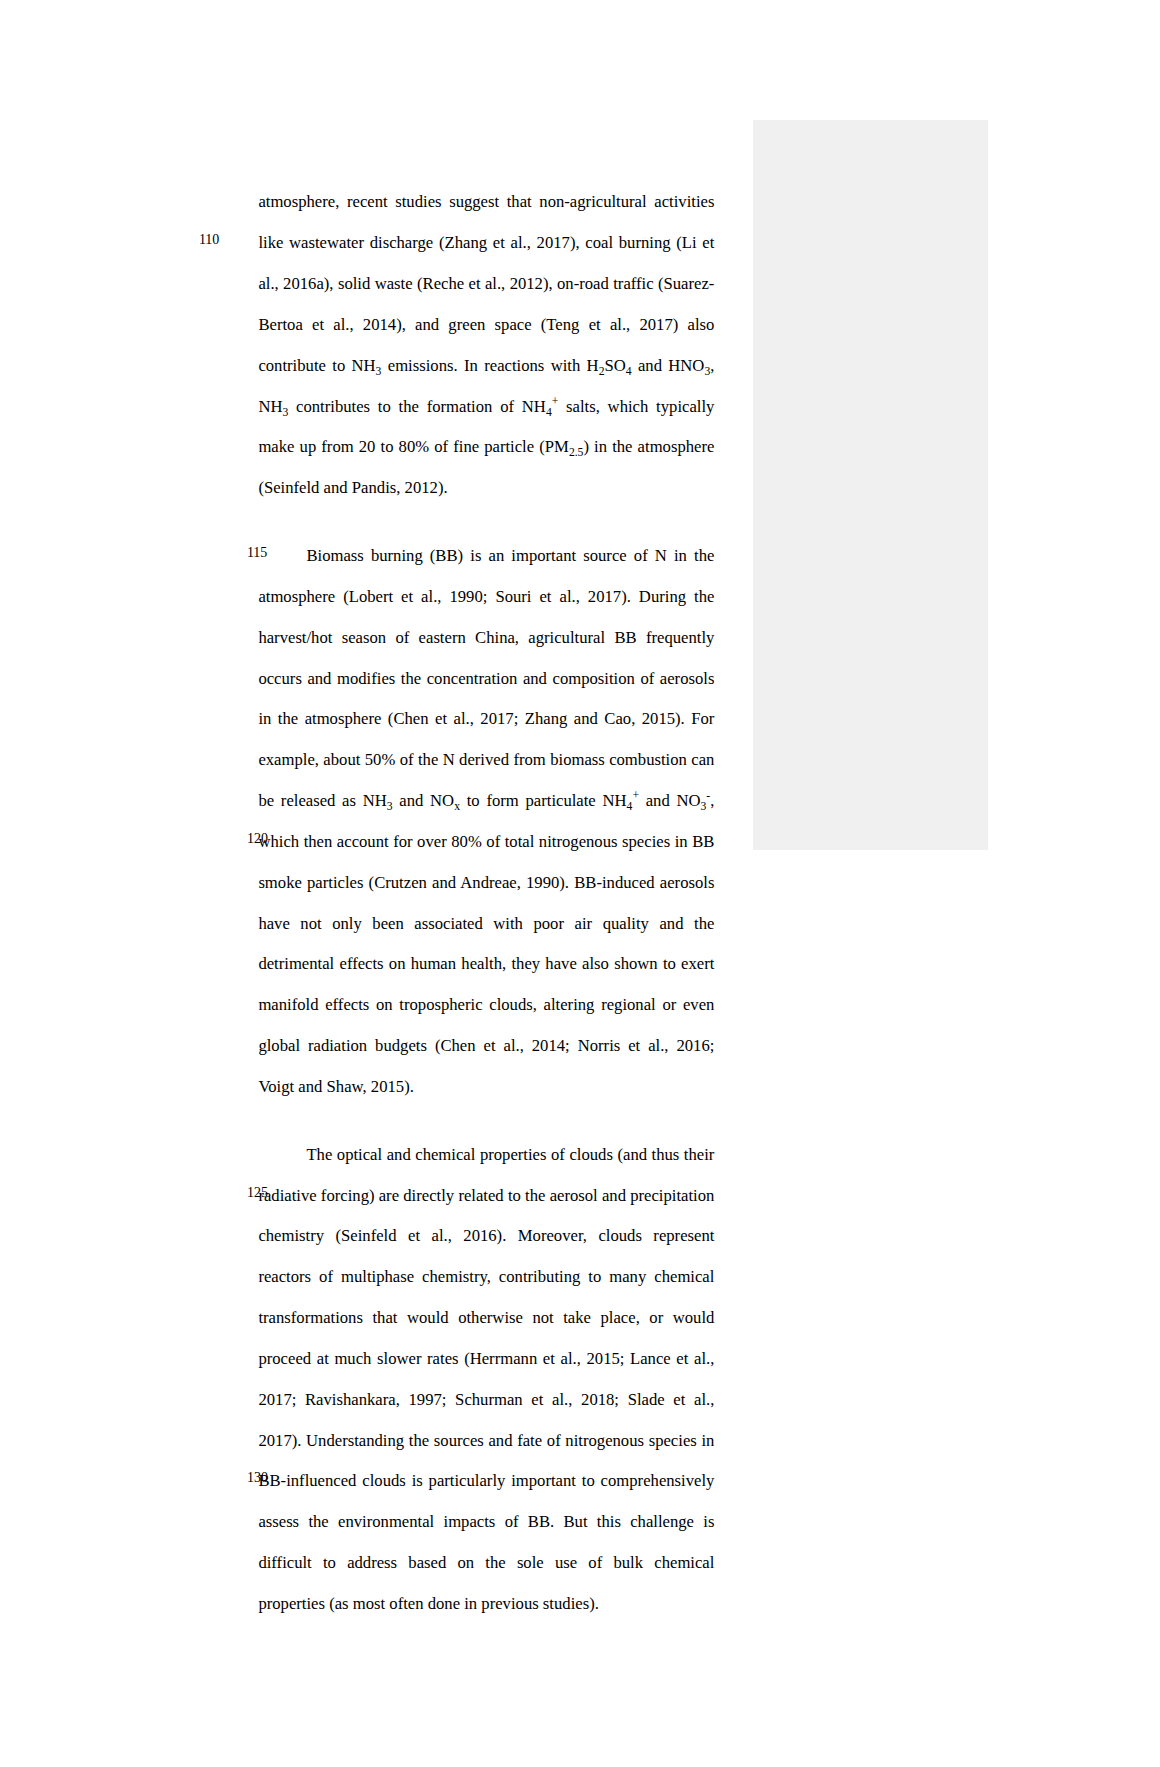atmosphere, recent studies suggest that non-agricultural activities like wastewater discharge 110(Zhang et al., 2017), coal burning (Li et al., 2016a), solid waste (Reche et al., 2012), on-road traffic (Suarez-Bertoa et al., 2014), and green space (Teng et al., 2017) also contribute to NH3 emissions. In reactions with H2SO4 and HNO3, NH3 contributes to the formation of NH4+ salts, which typically make up from 20 to 80% of fine particle (PM2.5) in the atmosphere (Seinfeld and Pandis, 2012).
115 Biomass burning (BB) is an important source of N in the atmosphere (Lobert et al., 1990; Souri et al., 2017). During the harvest/hot season of eastern China, agricultural BB frequently occurs and modifies the concentration and composition of aerosols in the atmosphere (Chen et al., 2017; Zhang and Cao, 2015). For example, about 50% of the N derived from biomass combustion can be released as NH3 and NOx to form particulate NH4+ and NO3-, which then account for over 12080% of total nitrogenous species in BB smoke particles (Crutzen and Andreae, 1990). BB-induced aerosols have not only been associated with poor air quality and the detrimental effects on human health, they have also shown to exert manifold effects on tropospheric clouds, altering regional or even global radiation budgets (Chen et al., 2014; Norris et al., 2016; Voigt and Shaw, 2015).
The optical and chemical properties of clouds (and thus their radiative forcing) are directly 125related to the aerosol and precipitation chemistry (Seinfeld et al., 2016). Moreover, clouds represent reactors of multiphase chemistry, contributing to many chemical transformations that would otherwise not take place, or would proceed at much slower rates (Herrmann et al., 2015; Lance et al., 2017; Ravishankara, 1997; Schurman et al., 2018; Slade et al., 2017). Understanding the sources and fate of nitrogenous species in BB-influenced clouds is particularly important to 130comprehensively assess the environmental impacts of BB. But this challenge is difficult to address based on the sole use of bulk chemical properties (as most often done in previous studies).